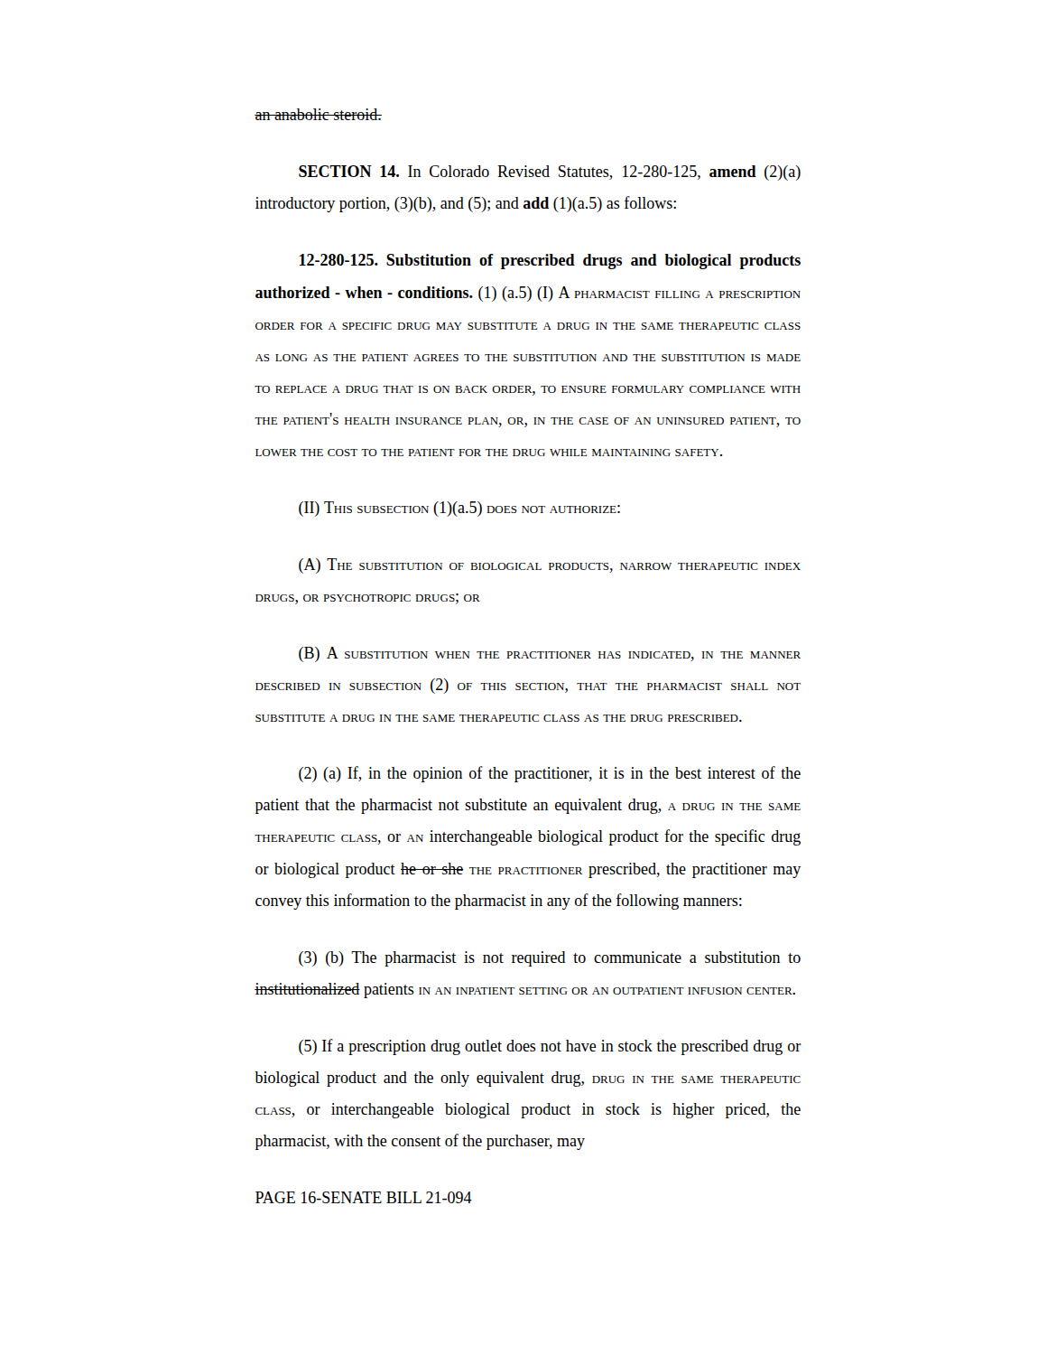an anabolic steroid.
SECTION 14. In Colorado Revised Statutes, 12-280-125, amend (2)(a) introductory portion, (3)(b), and (5); and add (1)(a.5) as follows:
12-280-125. Substitution of prescribed drugs and biological products authorized - when - conditions. (1) (a.5) (I) A pharmacist filling a prescription order for a specific drug may substitute a drug in the same therapeutic class as long as the patient agrees to the substitution and the substitution is made to replace a drug that is on back order, to ensure formulary compliance with the patient's health insurance plan, or, in the case of an uninsured patient, to lower the cost to the patient for the drug while maintaining safety.
(II) This subsection (1)(a.5) does not authorize:
(A) The substitution of biological products, narrow therapeutic index drugs, or psychotropic drugs; or
(B) A substitution when the practitioner has indicated, in the manner described in subsection (2) of this section, that the pharmacist shall not substitute a drug in the same therapeutic class as the drug prescribed.
(2) (a) If, in the opinion of the practitioner, it is in the best interest of the patient that the pharmacist not substitute an equivalent drug, a drug in the same therapeutic class, or an interchangeable biological product for the specific drug or biological product he or she the practitioner prescribed, the practitioner may convey this information to the pharmacist in any of the following manners:
(3) (b) The pharmacist is not required to communicate a substitution to institutionalized patients in an inpatient setting or an outpatient infusion center.
(5) If a prescription drug outlet does not have in stock the prescribed drug or biological product and the only equivalent drug, drug in the same therapeutic class, or interchangeable biological product in stock is higher priced, the pharmacist, with the consent of the purchaser, may
PAGE 16-SENATE BILL 21-094